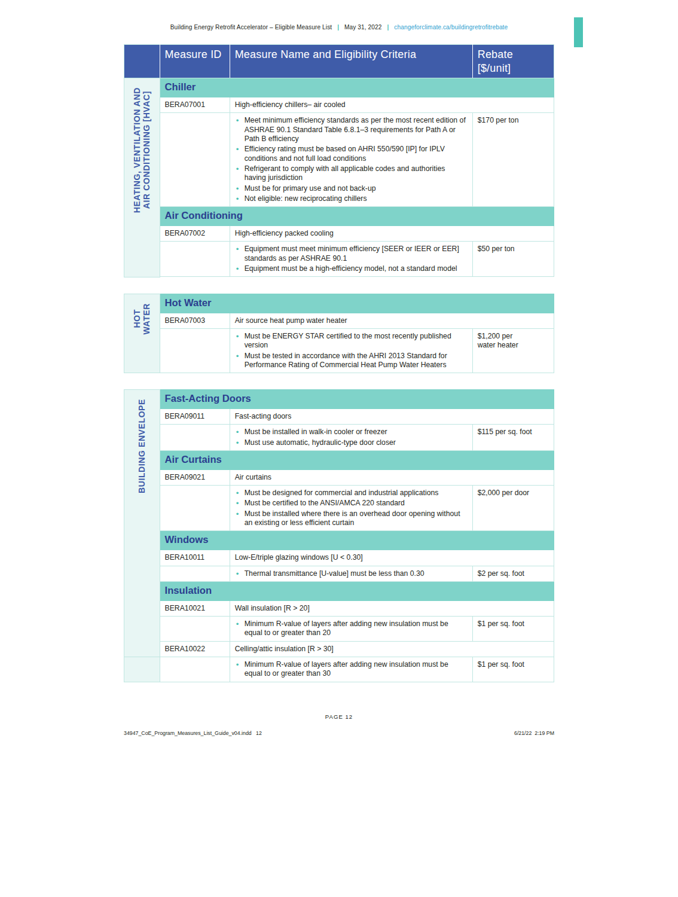Building Energy Retrofit Accelerator – Eligible Measure List | May 31, 2022 | changeforclimate.ca/buildingretrofitrebate
| | Measure ID | Measure Name and Eligibility Criteria | Rebate [$/unit] |
| --- | --- | --- | --- |
| HEATING, VENTILATION AND AIR CONDITIONING [HVAC] | Chiller |
| BERA07001 | High-efficiency chillers– air cooled |
| | Meet minimum efficiency standards as per the most recent edition of ASHRAE 90.1 Standard Table 6.8.1–3 requirements for Path A or Path B efficiency Efficiency rating must be based on AHRI 550/590 [IP] for IPLV conditions and not full load conditions Refrigerant to comply with all applicable codes and authorities having jurisdiction Must be for primary use and not back-up Not eligible: new reciprocating chillers | $170 per ton |
| Air Conditioning |
| BERA07002 | High-efficiency packed cooling |
| | Equipment must meet minimum efficiency [SEER or IEER or EER] standards as per ASHRAE 90.1 Equipment must be a high-efficiency model, not a standard model | $50 per ton |
| HOT WATER | Hot Water |
| BERA07003 | Air source heat pump water heater |
| | Must be ENERGY STAR certified to the most recently published version Must be tested in accordance with the AHRI 2013 Standard for Performance Rating of Commercial Heat Pump Water Heaters | $1,200 per water heater |
| BUILDING ENVELOPE | Fast-Acting Doors |
| BERA09011 | Fast-acting doors |
| | Must be installed in walk-in cooler or freezer Must use automatic, hydraulic-type door closer | $115 per sq. foot |
| Air Curtains |
| BERA09021 | Air curtains |
| | Must be designed for commercial and industrial applications Must be certified to the ANSI/AMCA 220 standard Must be installed where there is an overhead door opening without an existing or less efficient curtain | $2,000 per door |
| Windows |
| BERA10011 | Low-E/triple glazing windows [U < 0.30] |
| | Thermal transmittance [U-value] must be less than 0.30 | $2 per sq. foot |
| Insulation | |
| BERA10021 | Wall insulation [R > 20] |
| | Minimum R-value of layers after adding new insulation must be equal to or greater than 20 | $1 per sq. foot |
| BERA10022 | Celling/attic insulation [R > 30] |
| | | Minimum R-value of layers after adding new insulation must be equal to or greater than 30 | $1 per sq. foot |
PAGE 12
34947_CoE_Program_Measures_List_Guide_v04.indd 12 6/21/22 2:19 PM